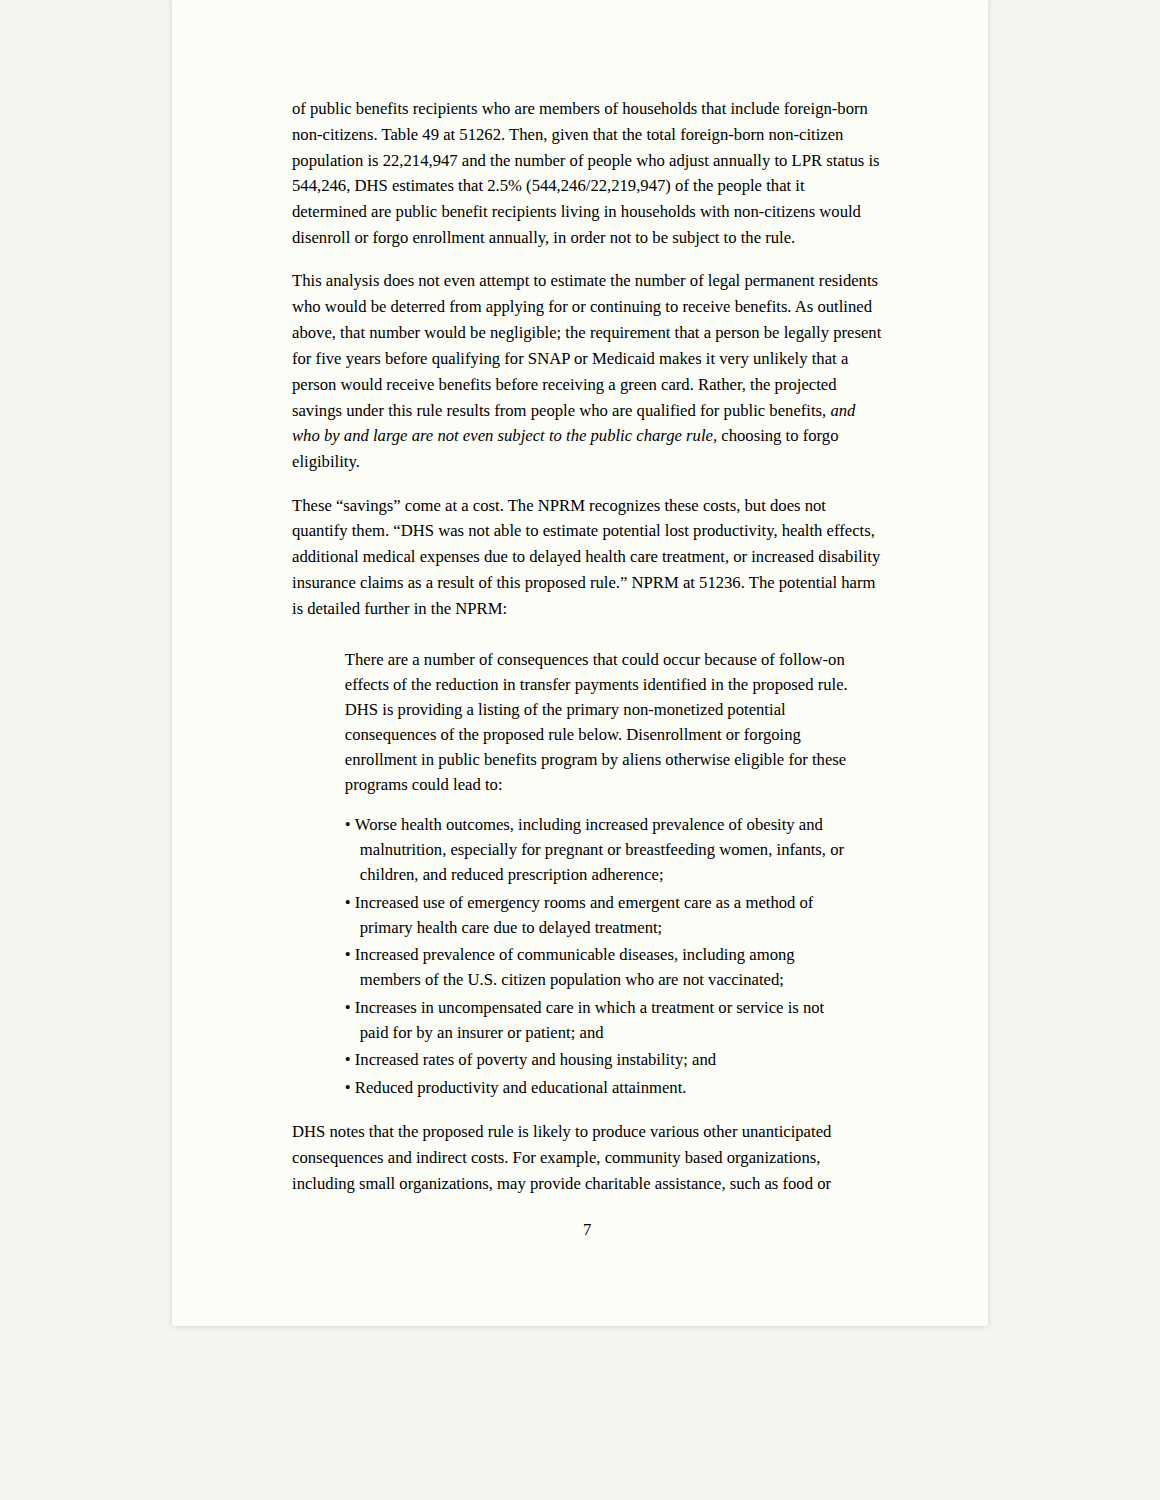of public benefits recipients who are members of households that include foreign-born non-citizens. Table 49 at 51262. Then, given that the total foreign-born non-citizen population is 22,214,947 and the number of people who adjust annually to LPR status is 544,246, DHS estimates that 2.5% (544,246/22,219,947) of the people that it determined are public benefit recipients living in households with non-citizens would disenroll or forgo enrollment annually, in order not to be subject to the rule.
This analysis does not even attempt to estimate the number of legal permanent residents who would be deterred from applying for or continuing to receive benefits. As outlined above, that number would be negligible; the requirement that a person be legally present for five years before qualifying for SNAP or Medicaid makes it very unlikely that a person would receive benefits before receiving a green card. Rather, the projected savings under this rule results from people who are qualified for public benefits, and who by and large are not even subject to the public charge rule, choosing to forgo eligibility.
These “savings” come at a cost. The NPRM recognizes these costs, but does not quantify them. “DHS was not able to estimate potential lost productivity, health effects, additional medical expenses due to delayed health care treatment, or increased disability insurance claims as a result of this proposed rule.” NPRM at 51236. The potential harm is detailed further in the NPRM:
There are a number of consequences that could occur because of follow-on effects of the reduction in transfer payments identified in the proposed rule. DHS is providing a listing of the primary non-monetized potential consequences of the proposed rule below. Disenrollment or forgoing enrollment in public benefits program by aliens otherwise eligible for these programs could lead to:
Worse health outcomes, including increased prevalence of obesity and malnutrition, especially for pregnant or breastfeeding women, infants, or children, and reduced prescription adherence;
Increased use of emergency rooms and emergent care as a method of primary health care due to delayed treatment;
Increased prevalence of communicable diseases, including among members of the U.S. citizen population who are not vaccinated;
Increases in uncompensated care in which a treatment or service is not paid for by an insurer or patient; and
Increased rates of poverty and housing instability; and
Reduced productivity and educational attainment.
DHS notes that the proposed rule is likely to produce various other unanticipated consequences and indirect costs. For example, community based organizations, including small organizations, may provide charitable assistance, such as food or
7